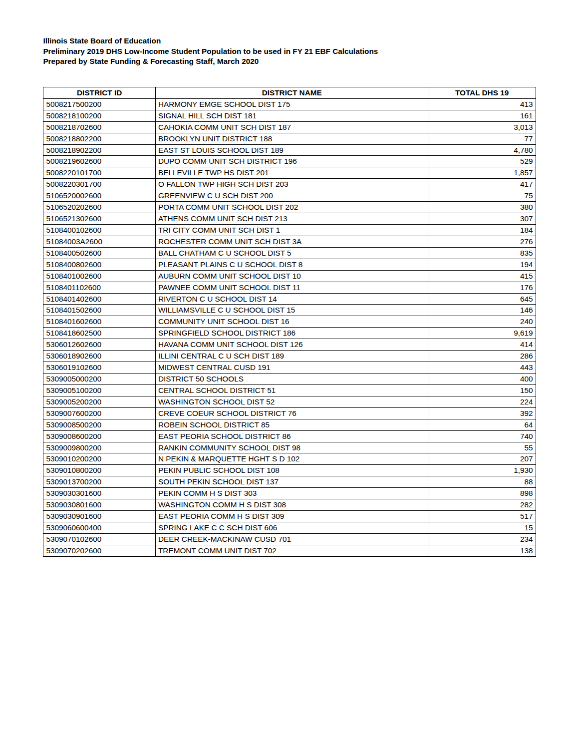Illinois State Board of Education
Preliminary 2019 DHS Low-Income Student Population to be used in FY 21 EBF Calculations
Prepared by State Funding & Forecasting Staff, March 2020
Preliminary 2019 DHS Low-Income Student Population by District
| DISTRICT ID | DISTRICT NAME | TOTAL DHS 19 |
| --- | --- | --- |
| 5008217500200 | HARMONY EMGE SCHOOL DIST 175 | 413 |
| 5008218100200 | SIGNAL HILL SCH DIST 181 | 161 |
| 5008218702600 | CAHOKIA COMM UNIT SCH DIST 187 | 3,013 |
| 5008218802200 | BROOKLYN UNIT DISTRICT 188 | 77 |
| 5008218902200 | EAST ST LOUIS SCHOOL DIST 189 | 4,780 |
| 5008219602600 | DUPO COMM UNIT SCH DISTRICT 196 | 529 |
| 5008220101700 | BELLEVILLE TWP HS DIST 201 | 1,857 |
| 5008220301700 | O FALLON TWP HIGH SCH DIST 203 | 417 |
| 5106520002600 | GREENVIEW C U SCH DIST 200 | 75 |
| 5106520202600 | PORTA COMM UNIT SCHOOL DIST 202 | 380 |
| 5106521302600 | ATHENS COMM UNIT SCH DIST 213 | 307 |
| 5108400102600 | TRI CITY COMM UNIT SCH DIST 1 | 184 |
| 51084003A2600 | ROCHESTER COMM UNIT SCH DIST 3A | 276 |
| 5108400502600 | BALL CHATHAM C U SCHOOL DIST 5 | 835 |
| 5108400802600 | PLEASANT PLAINS C U SCHOOL DIST 8 | 194 |
| 5108401002600 | AUBURN COMM UNIT SCHOOL DIST 10 | 415 |
| 5108401102600 | PAWNEE COMM UNIT SCHOOL DIST 11 | 176 |
| 5108401402600 | RIVERTON C U SCHOOL DIST 14 | 645 |
| 5108401502600 | WILLIAMSVILLE C U SCHOOL DIST 15 | 146 |
| 5108401602600 | COMMUNITY UNIT SCHOOL DIST 16 | 240 |
| 5108418602500 | SPRINGFIELD SCHOOL DISTRICT 186 | 9,619 |
| 5306012602600 | HAVANA COMM UNIT SCHOOL DIST 126 | 414 |
| 5306018902600 | ILLINI CENTRAL C U SCH DIST 189 | 286 |
| 5306019102600 | MIDWEST CENTRAL CUSD 191 | 443 |
| 5309005000200 | DISTRICT 50 SCHOOLS | 400 |
| 5309005100200 | CENTRAL SCHOOL DISTRICT 51 | 150 |
| 5309005200200 | WASHINGTON SCHOOL DIST 52 | 224 |
| 5309007600200 | CREVE COEUR SCHOOL DISTRICT 76 | 392 |
| 5309008500200 | ROBEIN SCHOOL DISTRICT 85 | 64 |
| 5309008600200 | EAST PEORIA SCHOOL DISTRICT 86 | 740 |
| 5309009800200 | RANKIN COMMUNITY SCHOOL DIST 98 | 55 |
| 5309010200200 | N PEKIN & MARQUETTE HGHT S D 102 | 207 |
| 5309010800200 | PEKIN PUBLIC SCHOOL DIST 108 | 1,930 |
| 5309013700200 | SOUTH PEKIN SCHOOL DIST 137 | 88 |
| 5309030301600 | PEKIN COMM H S DIST 303 | 898 |
| 5309030801600 | WASHINGTON COMM H S DIST 308 | 282 |
| 5309030901600 | EAST PEORIA COMM H S DIST 309 | 517 |
| 5309060600400 | SPRING LAKE C C SCH DIST 606 | 15 |
| 5309070102600 | DEER CREEK-MACKINAW CUSD 701 | 234 |
| 5309070202600 | TREMONT COMM UNIT DIST 702 | 138 |